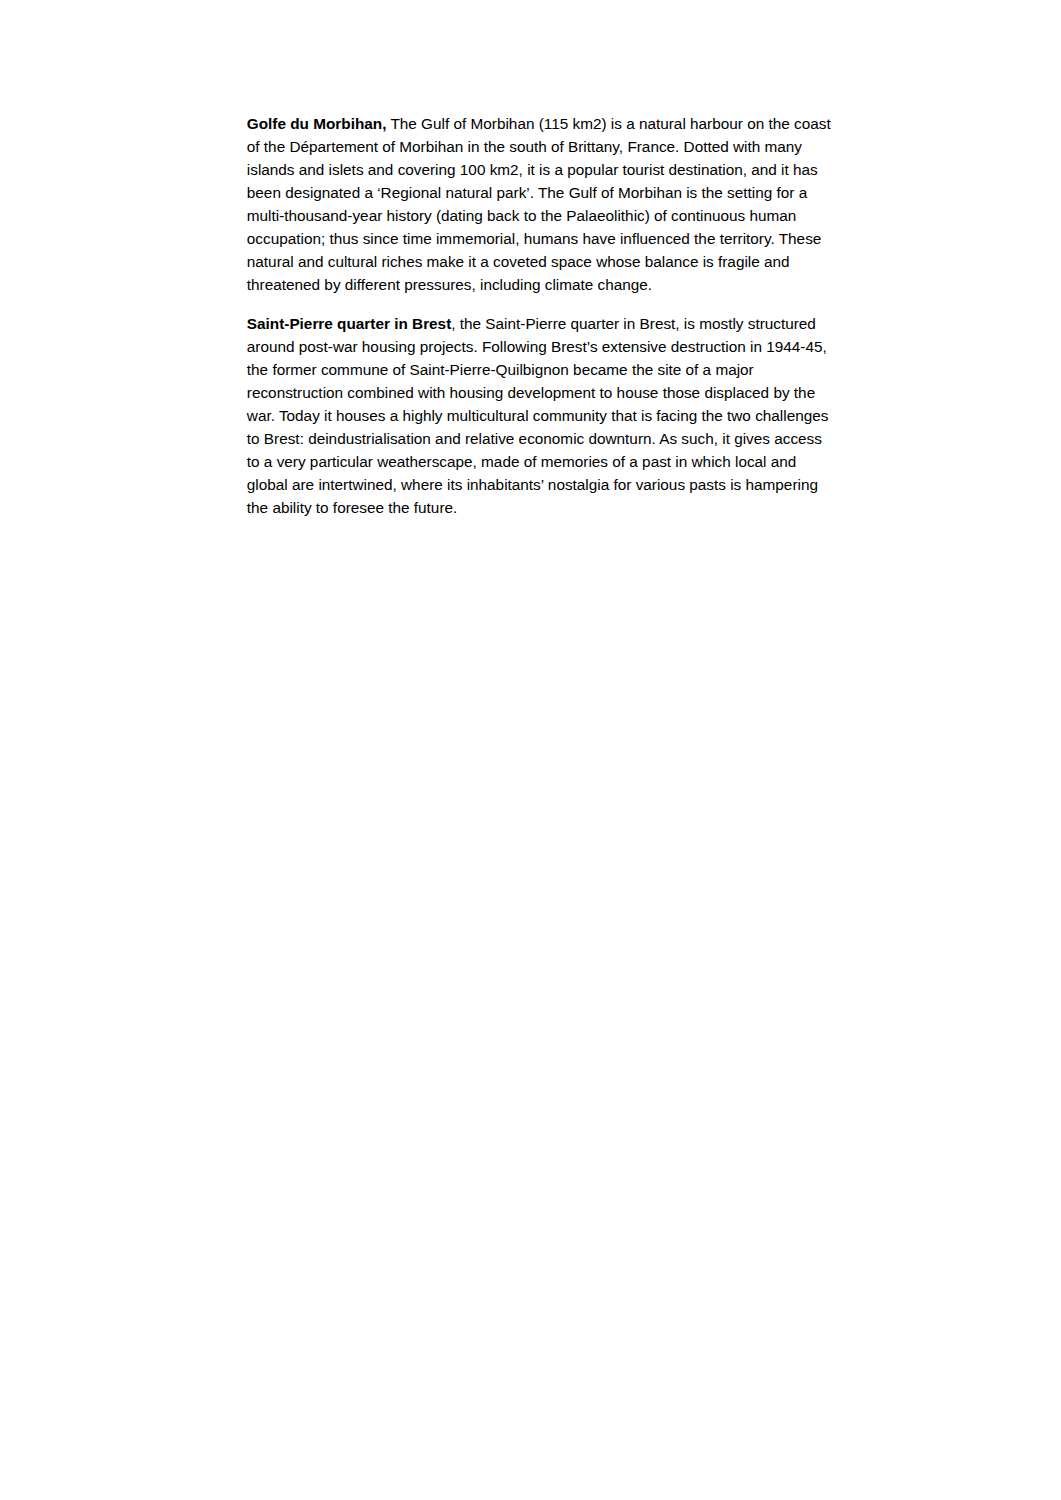Golfe du Morbihan, The Gulf of Morbihan (115 km2) is a natural harbour on the coast of the Département of Morbihan in the south of Brittany, France. Dotted with many islands and islets and covering 100 km2, it is a popular tourist destination, and it has been designated a ‘Regional natural park’. The Gulf of Morbihan is the setting for a multi-thousand-year history (dating back to the Palaeolithic) of continuous human occupation; thus since time immemorial, humans have influenced the territory. These natural and cultural riches make it a coveted space whose balance is fragile and threatened by different pressures, including climate change.
Saint-Pierre quarter in Brest, the Saint-Pierre quarter in Brest, is mostly structured around post-war housing projects. Following Brest’s extensive destruction in 1944-45, the former commune of Saint-Pierre-Quilbignon became the site of a major reconstruction combined with housing development to house those displaced by the war. Today it houses a highly multicultural community that is facing the two challenges to Brest: deindustrialisation and relative economic downturn. As such, it gives access to a very particular weatherscape, made of memories of a past in which local and global are intertwined, where its inhabitants’ nostalgia for various pasts is hampering the ability to foresee the future.